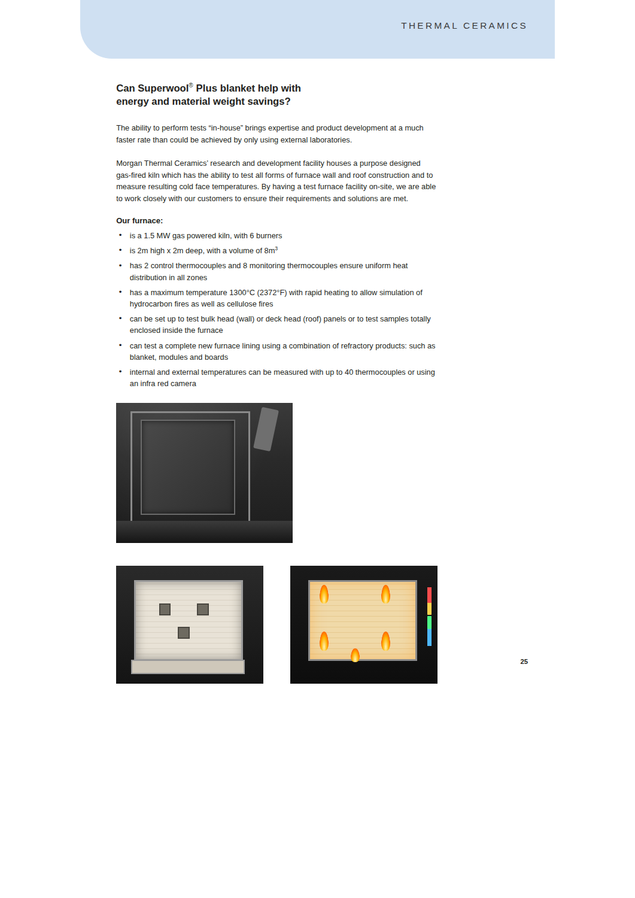Thermal Ceramics
Back to Basics
Can Superwool® Plus blanket help with
energy and material weight savings?
The ability to perform tests “in-house” brings expertise and product development at a much faster rate than could be achieved by only using external laboratories.
Morgan Thermal Ceramics’ research and development facility houses a purpose designed gas-fired kiln which has the ability to test all forms of furnace wall and roof construction and to measure resulting cold face temperatures. By having a test furnace facility on-site, we are able to work closely with our customers to ensure their requirements and solutions are met.
Our furnace:
is a 1.5 MW gas powered kiln, with 6 burners
is 2m high x 2m deep, with a volume of 8m3
has 2 control thermocouples and 8 monitoring thermocouples ensure uniform heat distribution in all zones
has a maximum temperature 1300°C (2372°F) with rapid heating to allow simulation of hydrocarbon fires as well as cellulose fires
can be set up to test bulk head (wall) or deck head (roof) panels or to test samples totally enclosed inside the furnace
can test a complete new furnace lining using a combination of refractory products: such as blanket, modules and boards
internal and external temperatures can be measured with up to 40 thermocouples or using an infra red camera
25